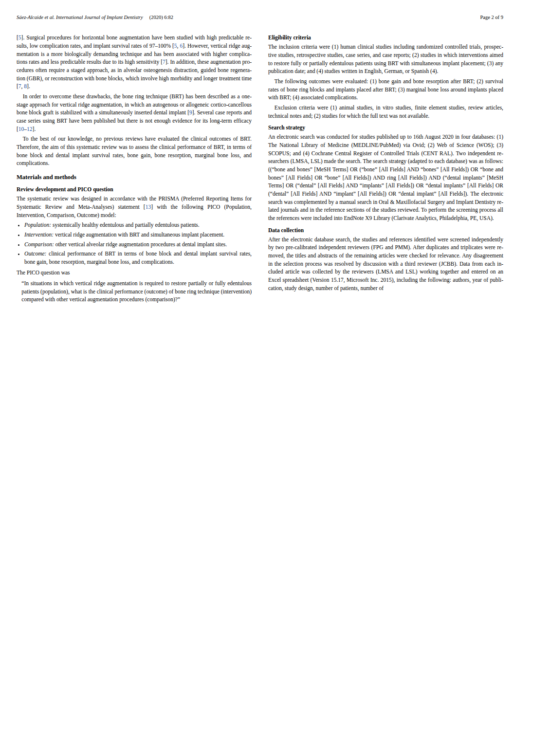Sáez-Alcaide et al. International Journal of Implant Dentistry (2020) 6:82
Page 2 of 9
[5]. Surgical procedures for horizontal bone augmentation have been studied with high predictable results, low complication rates, and implant survival rates of 97–100% [5, 6]. However, vertical ridge augmentation is a more biologically demanding technique and has been associated with higher complications rates and less predictable results due to its high sensitivity [7]. In addition, these augmentation procedures often require a staged approach, as in alveolar osteogenesis distraction, guided bone regeneration (GBR), or reconstruction with bone blocks, which involve high morbidity and longer treatment time [7, 8].
In order to overcome these drawbacks, the bone ring technique (BRT) has been described as a one-stage approach for vertical ridge augmentation, in which an autogenous or allogeneic cortico-cancellous bone block graft is stabilized with a simultaneously inserted dental implant [9]. Several case reports and case series using BRT have been published but there is not enough evidence for its long-term efficacy [10–12].
To the best of our knowledge, no previous reviews have evaluated the clinical outcomes of BRT. Therefore, the aim of this systematic review was to assess the clinical performance of BRT, in terms of bone block and dental implant survival rates, bone gain, bone resorption, marginal bone loss, and complications.
Materials and methods
Review development and PICO question
The systematic review was designed in accordance with the PRISMA (Preferred Reporting Items for Systematic Review and Meta-Analyses) statement [13] with the following PICO (Population, Intervention, Comparison, Outcome) model:
Population: systemically healthy edentulous and partially edentulous patients.
Intervention: vertical ridge augmentation with BRT and simultaneous implant placement.
Comparison: other vertical alveolar ridge augmentation procedures at dental implant sites.
Outcome: clinical performance of BRT in terms of bone block and dental implant survival rates, bone gain, bone resorption, marginal bone loss, and complications.
The PICO question was
“In situations in which vertical ridge augmentation is required to restore partially or fully edentulous patients (population), what is the clinical performance (outcome) of bone ring technique (intervention) compared with other vertical augmentation procedures (comparison)?”
Eligibility criteria
The inclusion criteria were (1) human clinical studies including randomized controlled trials, prospective studies, retrospective studies, case series, and case reports; (2) studies in which interventions aimed to restore fully or partially edentulous patients using BRT with simultaneous implant placement; (3) any publication date; and (4) studies written in English, German, or Spanish (4).
The following outcomes were evaluated: (1) bone gain and bone resorption after BRT; (2) survival rates of bone ring blocks and implants placed after BRT; (3) marginal bone loss around implants placed with BRT; (4) associated complications.
Exclusion criteria were (1) animal studies, in vitro studies, finite element studies, review articles, technical notes and; (2) studies for which the full text was not available.
Search strategy
An electronic search was conducted for studies published up to 16th August 2020 in four databases: (1) The National Library of Medicine (MEDLINE/PubMed) via Ovid; (2) Web of Science (WOS); (3) SCOPUS; and (4) Cochrane Central Register of Controlled Trials (CENT RAL). Two independent researchers (LMSA, LSL) made the search. The search strategy (adapted to each database) was as follows: ((“bone and bones” [MeSH Terms] OR (“bone” [All Fields] AND “bones” [All Fields]) OR “bone and bones” [All Fields] OR “bone” [All Fields]) AND ring [All Fields]) AND (“dental implants” [MeSH Terms] OR (“dental” [All Fields] AND “implants” [All Fields]) OR “dental implants” [All Fields] OR (“dental” [All Fields] AND “implant” [All Fields]) OR “dental implant” [All Fields]). The electronic search was complemented by a manual search in Oral & Maxillofacial Surgery and Implant Dentistry related journals and in the reference sections of the studies reviewed. To perform the screening process all the references were included into EndNote X9 Library (Clarivate Analytics, Philadelphia, PE, USA).
Data collection
After the electronic database search, the studies and references identified were screened independently by two pre-calibrated independent reviewers (FPG and PMM). After duplicates and triplicates were removed, the titles and abstracts of the remaining articles were checked for relevance. Any disagreement in the selection process was resolved by discussion with a third reviewer (JCBB). Data from each included article was collected by the reviewers (LMSA and LSL) working together and entered on an Excel spreadsheet (Version 15.17, Microsoft Inc. 2015), including the following: authors, year of publication, study design, number of patients, number of